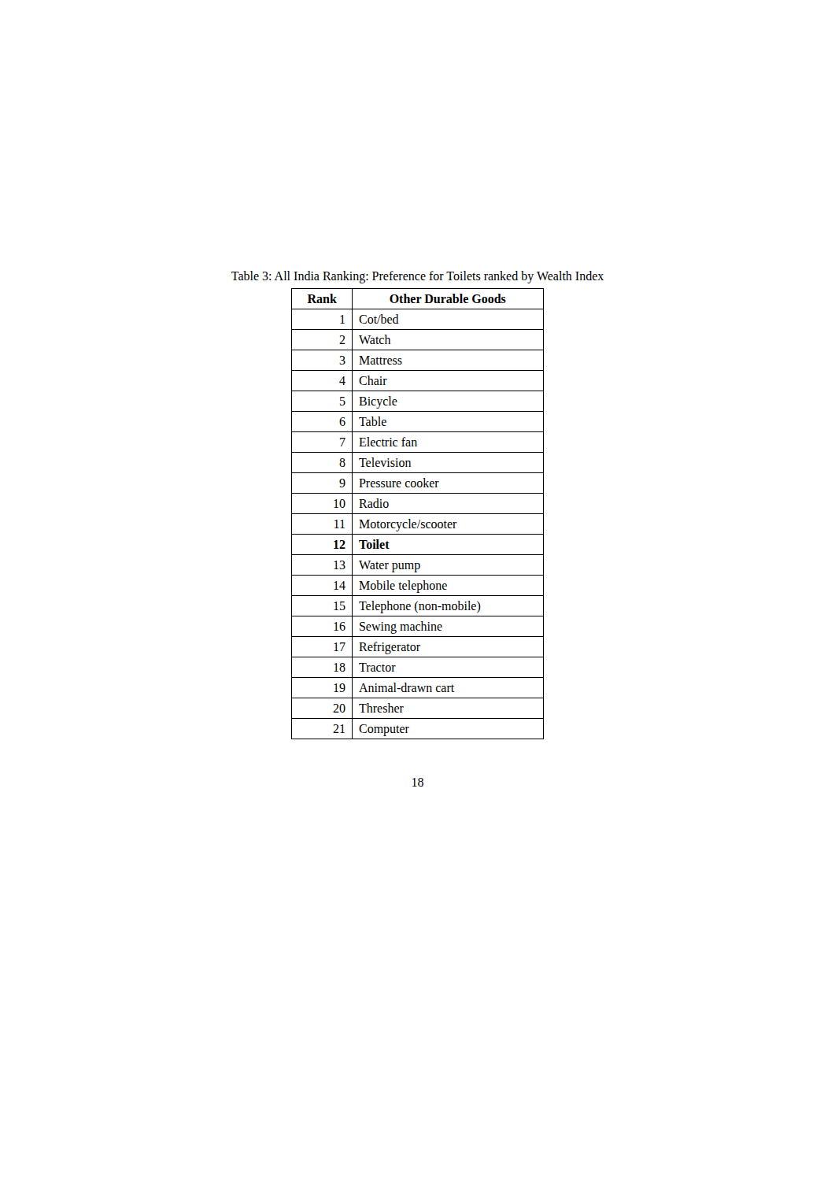Table 3: All India Ranking: Preference for Toilets ranked by Wealth Index
| Rank | Other Durable Goods |
| --- | --- |
| 1 | Cot/bed |
| 2 | Watch |
| 3 | Mattress |
| 4 | Chair |
| 5 | Bicycle |
| 6 | Table |
| 7 | Electric fan |
| 8 | Television |
| 9 | Pressure cooker |
| 10 | Radio |
| 11 | Motorcycle/scooter |
| 12 | Toilet |
| 13 | Water pump |
| 14 | Mobile telephone |
| 15 | Telephone (non-mobile) |
| 16 | Sewing machine |
| 17 | Refrigerator |
| 18 | Tractor |
| 19 | Animal-drawn cart |
| 20 | Thresher |
| 21 | Computer |
18